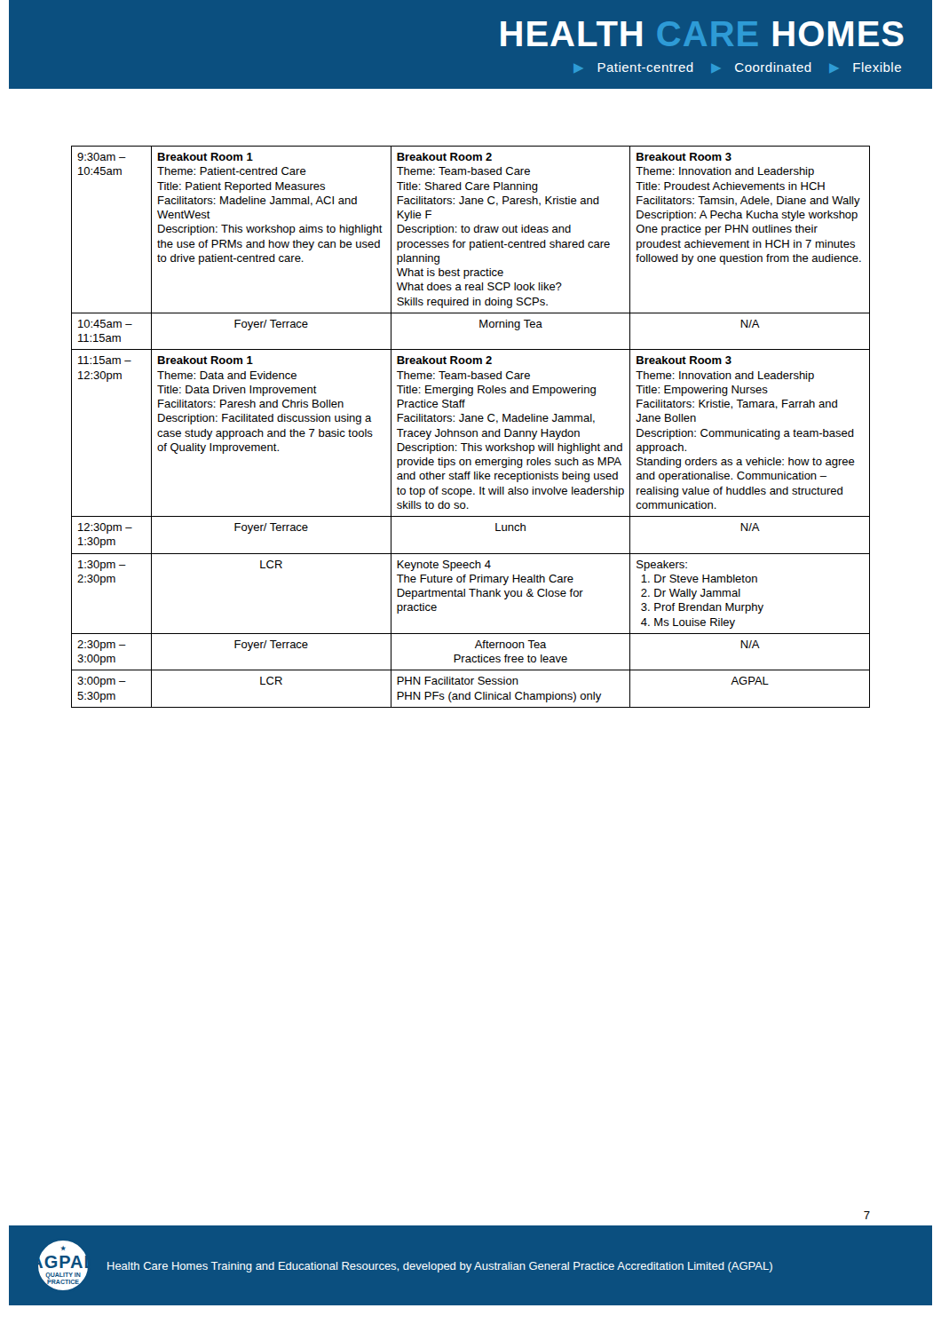HEALTH CARE HOMES
▶Patient-centred ▶Coordinated ▶Flexible
| 9:30am – 10:45am | Breakout Room 1 Theme: Patient-centred Care Title: Patient Reported Measures Facilitators: Madeline Jammal, ACI and WentWest Description: This workshop aims to highlight the use of PRMs and how they can be used to drive patient-centred care. | Breakout Room 2 Theme: Team-based Care Title: Shared Care Planning Facilitators: Jane C, Paresh, Kristie and Kylie F Description: to draw out ideas and processes for patient-centred shared care planning What is best practice What does a real SCP look like? Skills required in doing SCPs. | Breakout Room 3 Theme: Innovation and Leadership Title: Proudest Achievements in HCH Facilitators: Tamsin, Adele, Diane and Wally Description: A Pecha Kucha style workshop One practice per PHN outlines their proudest achievement in HCH in 7 minutes followed by one question from the audience. |
| 10:45am – 11:15am | Foyer/ Terrace | Morning Tea | N/A |
| 11:15am – 12:30pm | Breakout Room 1 Theme: Data and Evidence Title: Data Driven Improvement Facilitators: Paresh and Chris Bollen Description: Facilitated discussion using a case study approach and the 7 basic tools of Quality Improvement. | Breakout Room 2 Theme: Team-based Care Title: Emerging Roles and Empowering Practice Staff Facilitators: Jane C, Madeline Jammal, Tracey Johnson and Danny Haydon Description: This workshop will highlight and provide tips on emerging roles such as MPA and other staff like receptionists being used to top of scope. It will also involve leadership skills to do so. | Breakout Room 3 Theme: Innovation and Leadership Title: Empowering Nurses Facilitators: Kristie, Tamara, Farrah and Jane Bollen Description: Communicating a team-based approach. Standing orders as a vehicle: how to agree and operationalise. Communication – realising value of huddles and structured communication. |
| 12:30pm – 1:30pm | Foyer/ Terrace | Lunch | N/A |
| 1:30pm – 2:30pm | LCR | Keynote Speech 4 The Future of Primary Health Care Departmental Thank you & Close for practice | Speakers: Dr Steve Hambleton Dr Wally Jammal Prof Brendan Murphy Ms Louise Riley |
| 2:30pm – 3:00pm | Foyer/ Terrace | Afternoon Tea Practices free to leave | N/A |
| 3:00pm – 5:30pm | LCR | PHN Facilitator Session PHN PFs (and Clinical Champions) only | AGPAL |
7
★ AGPAL QUALITY IN PRACTICE
Health Care Homes Training and Educational Resources, developed by Australian General Practice Accreditation Limited (AGPAL)